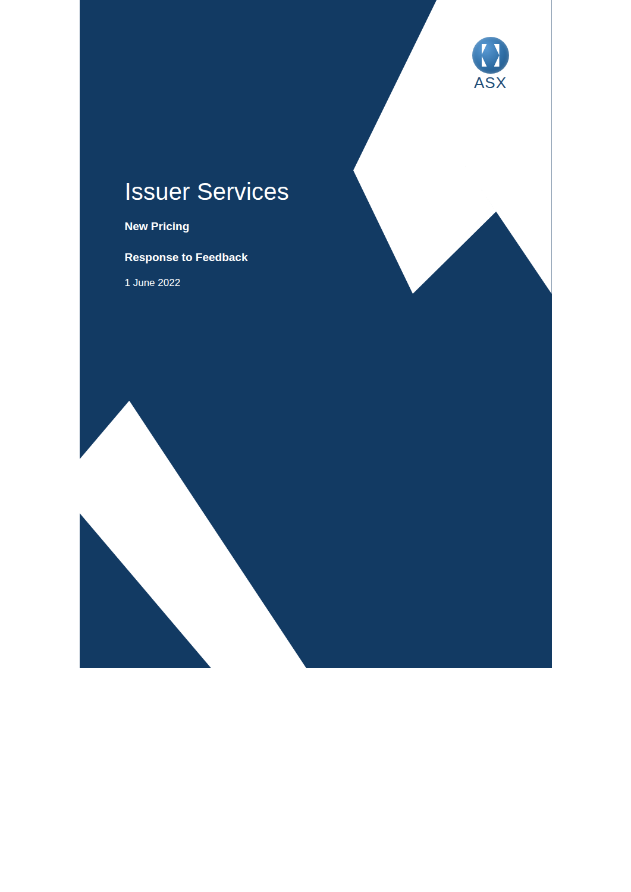ASX
Issuer Services
New Pricing
Response to Feedback
1 June 2022